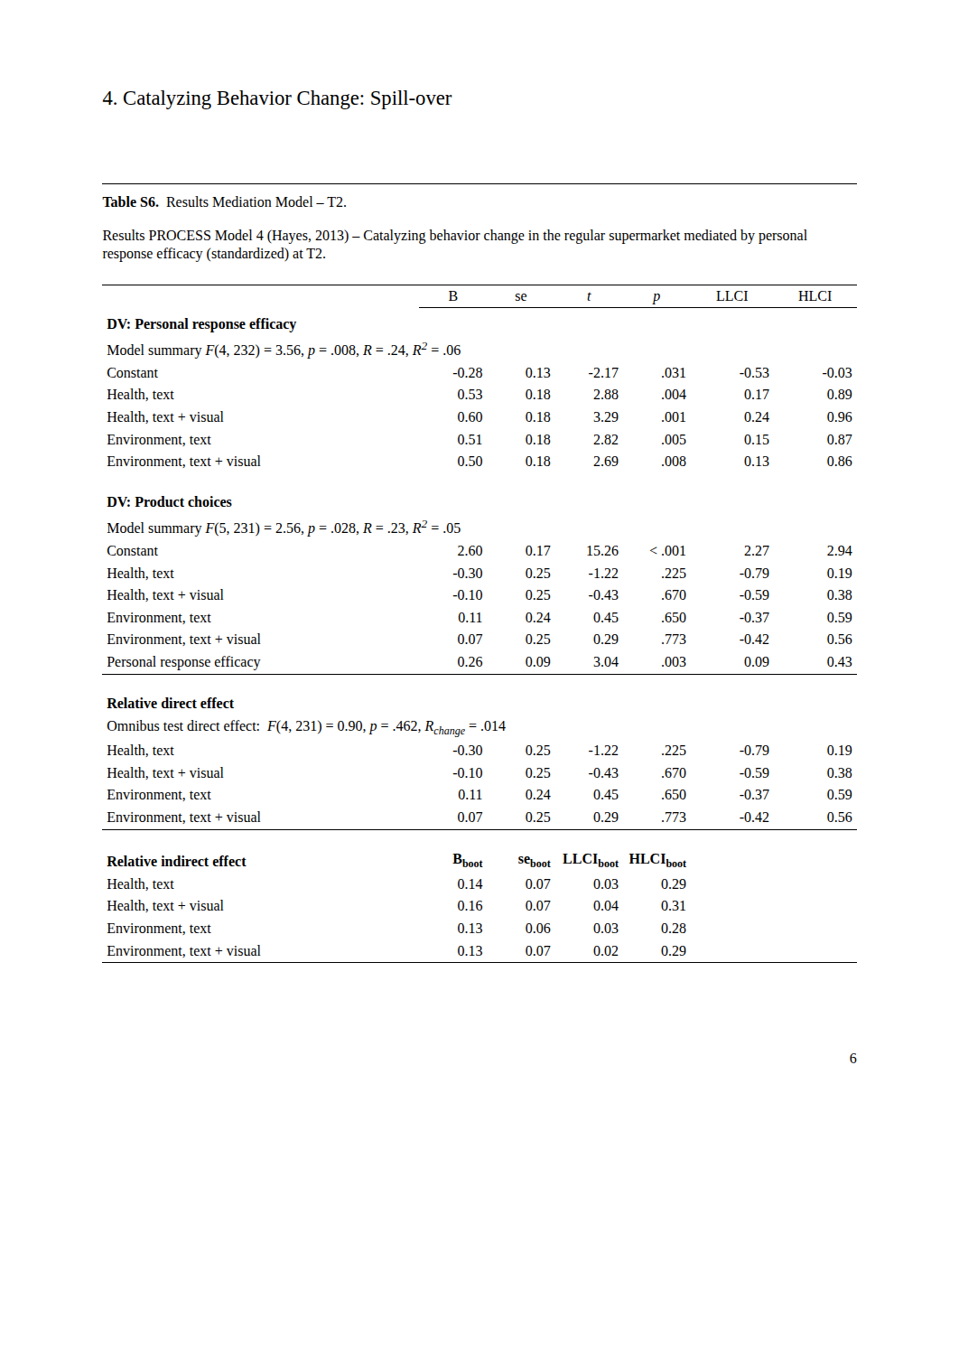4. Catalyzing Behavior Change: Spill-over
Table S6. Results Mediation Model – T2.
Results PROCESS Model 4 (Hayes, 2013) – Catalyzing behavior change in the regular supermarket mediated by personal response efficacy (standardized) at T2.
| | B | se | t | p | LLCI | HLCI |
| --- | --- | --- | --- | --- | --- | --- |
| DV: Personal response efficacy |
| Model summary F (4, 232) = 3.56, p = .008, R = .24, R 2 = .06 |
| Constant | -0.28 | 0.13 | -2.17 | .031 | -0.53 | -0.03 |
| Health, text | 0.53 | 0.18 | 2.88 | .004 | 0.17 | 0.89 |
| Health, text + visual | 0.60 | 0.18 | 3.29 | .001 | 0.24 | 0.96 |
| Environment, text | 0.51 | 0.18 | 2.82 | .005 | 0.15 | 0.87 |
| Environment, text + visual | 0.50 | 0.18 | 2.69 | .008 | 0.13 | 0.86 |
| DV: Product choices |
| Model summary F (5, 231) = 2.56, p = .028, R = .23, R 2 = .05 |
| Constant | 2.60 | 0.17 | 15.26 | < .001 | 2.27 | 2.94 |
| Health, text | -0.30 | 0.25 | -1.22 | .225 | -0.79 | 0.19 |
| Health, text + visual | -0.10 | 0.25 | -0.43 | .670 | -0.59 | 0.38 |
| Environment, text | 0.11 | 0.24 | 0.45 | .650 | -0.37 | 0.59 |
| Environment, text + visual | 0.07 | 0.25 | 0.29 | .773 | -0.42 | 0.56 |
| Personal response efficacy | 0.26 | 0.09 | 3.04 | .003 | 0.09 | 0.43 |
| Relative direct effect |
| Omnibus test direct effect: F (4, 231) = 0.90, p = .462, R change = .014 |
| Health, text | -0.30 | 0.25 | -1.22 | .225 | -0.79 | 0.19 |
| Health, text + visual | -0.10 | 0.25 | -0.43 | .670 | -0.59 | 0.38 |
| Environment, text | 0.11 | 0.24 | 0.45 | .650 | -0.37 | 0.59 |
| Environment, text + visual | 0.07 | 0.25 | 0.29 | .773 | -0.42 | 0.56 |
| Relative indirect effect | B boot | se boot | LLCI boot | HLCI boot | | |
| Health, text | 0.14 | 0.07 | 0.03 | 0.29 | | |
| Health, text + visual | 0.16 | 0.07 | 0.04 | 0.31 | | |
| Environment, text | 0.13 | 0.06 | 0.03 | 0.28 | | |
| Environment, text + visual | 0.13 | 0.07 | 0.02 | 0.29 | | |
6